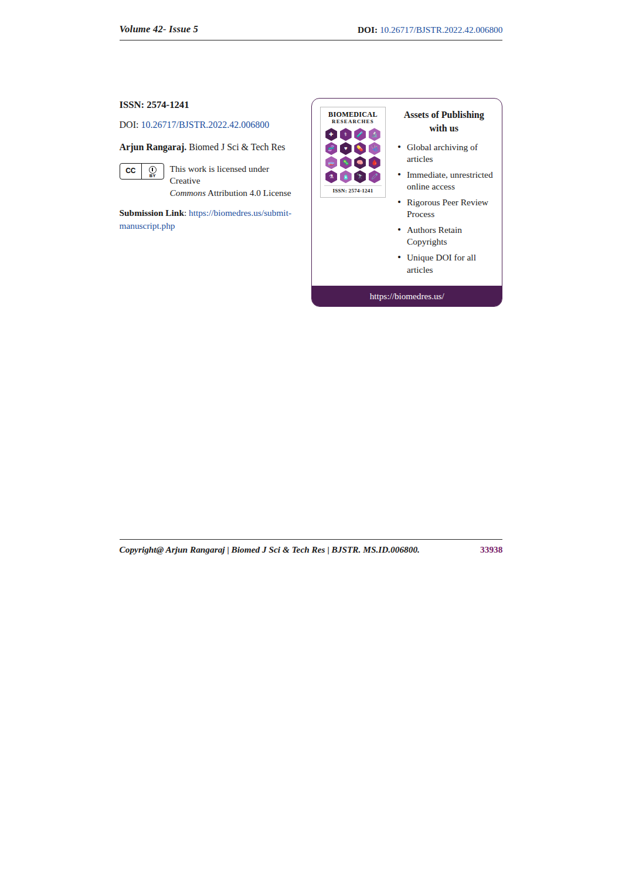Volume 42- Issue 5
DOI: 10.26717/BJSTR.2022.42.006800
ISSN: 2574-1241
DOI: 10.26717/BJSTR.2022.42.006800
Arjun Rangaraj. Biomed J Sci & Tech Res
CC
This work is licensed under Creative
Commons Attribution 4.0 License
Submission Link: https://biomedres.us/submit-manuscript.php
BIOMEDICALRESEARCHES
✚
⚕
🧪
🔬
🧬
♥
💊
🩺
🧫
🦠
🧠
🩸
⚗
🧴
🔭
🧷
ISSN: 2574-1241
Assets of Publishing with us
Global archiving of articles
Immediate, unrestricted online access
Rigorous Peer Review Process
Authors Retain Copyrights
Unique DOI for all articles
https://biomedres.us/
Copyright@ Arjun Rangaraj | Biomed J Sci & Tech Res | BJSTR. MS.ID.006800.
33938